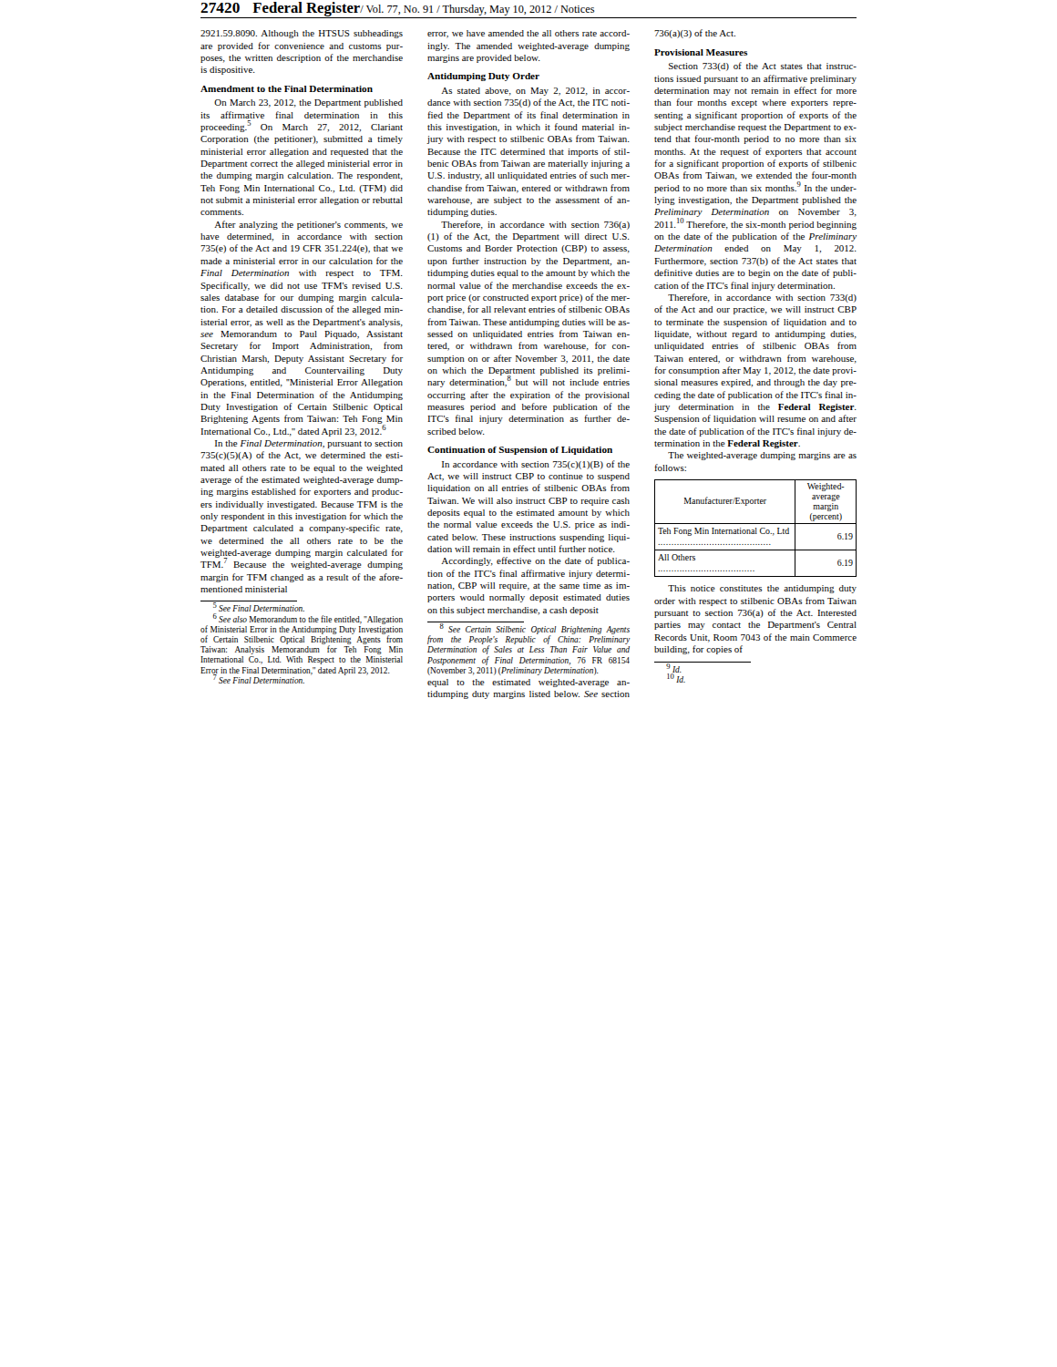27420
Federal Register/ Vol. 77, No. 91 / Thursday, May 10, 2012 / Notices
2921.59.8090. Although the HTSUS subheadings are provided for convenience and customs purposes, the written description of the merchandise is dispositive.
Amendment to the Final Determination
On March 23, 2012, the Department published its affirmative final determination in this proceeding.5 On March 27, 2012, Clariant Corporation (the petitioner), submitted a timely ministerial error allegation and requested that the Department correct the alleged ministerial error in the dumping margin calculation. The respondent, Teh Fong Min International Co., Ltd. (TFM) did not submit a ministerial error allegation or rebuttal comments.
After analyzing the petitioner's comments, we have determined, in accordance with section 735(e) of the Act and 19 CFR 351.224(e), that we made a ministerial error in our calculation for the Final Determination with respect to TFM. Specifically, we did not use TFM's revised U.S. sales database for our dumping margin calculation. For a detailed discussion of the alleged ministerial error, as well as the Department's analysis, see Memorandum to Paul Piquado, Assistant Secretary for Import Administration, from Christian Marsh, Deputy Assistant Secretary for Antidumping and Countervailing Duty Operations, entitled, ''Ministerial Error Allegation in the Final Determination of the Antidumping Duty Investigation of Certain Stilbenic Optical Brightening Agents from Taiwan: Teh Fong Min International Co., Ltd.,'' dated April 23, 2012.6
In the Final Determination, pursuant to section 735(c)(5)(A) of the Act, we determined the estimated all others rate to be equal to the weighted average of the estimated weighted-average dumping margins established for exporters and producers individually investigated. Because TFM is the only respondent in this investigation for which the Department calculated a company-specific rate, we determined the all others rate to be the weighted-average dumping margin calculated for TFM.7 Because the weighted-average dumping margin for TFM changed as a result of the aforementioned ministerial
5 See Final Determination.
6 See also Memorandum to the file entitled, ''Allegation of Ministerial Error in the Antidumping Duty Investigation of Certain Stilbenic Optical Brightening Agents from Taiwan: Analysis Memorandum for Teh Fong Min International Co., Ltd. With Respect to the Ministerial Error in the Final Determination,'' dated April 23, 2012.
7 See Final Determination.
error, we have amended the all others rate accordingly. The amended weighted-average dumping margins are provided below.
Antidumping Duty Order
As stated above, on May 2, 2012, in accordance with section 735(d) of the Act, the ITC notified the Department of its final determination in this investigation, in which it found material injury with respect to stilbenic OBAs from Taiwan. Because the ITC determined that imports of stilbenic OBAs from Taiwan are materially injuring a U.S. industry, all unliquidated entries of such merchandise from Taiwan, entered or withdrawn from warehouse, are subject to the assessment of antidumping duties.
Therefore, in accordance with section 736(a)(1) of the Act, the Department will direct U.S. Customs and Border Protection (CBP) to assess, upon further instruction by the Department, antidumping duties equal to the amount by which the normal value of the merchandise exceeds the export price (or constructed export price) of the merchandise, for all relevant entries of stilbenic OBAs from Taiwan. These antidumping duties will be assessed on unliquidated entries from Taiwan entered, or withdrawn from warehouse, for consumption on or after November 3, 2011, the date on which the Department published its preliminary determination,8 but will not include entries occurring after the expiration of the provisional measures period and before publication of the ITC's final injury determination as further described below.
Continuation of Suspension of Liquidation
In accordance with section 735(c)(1)(B) of the Act, we will instruct CBP to continue to suspend liquidation on all entries of stilbenic OBAs from Taiwan. We will also instruct CBP to require cash deposits equal to the estimated amount by which the normal value exceeds the U.S. price as indicated below. These instructions suspending liquidation will remain in effect until further notice.
Accordingly, effective on the date of publication of the ITC's final affirmative injury determination, CBP will require, at the same time as importers would normally deposit estimated duties on this subject merchandise, a cash deposit
8 See Certain Stilbenic Optical Brightening Agents from the People's Republic of China: Preliminary Determination of Sales at Less Than Fair Value and Postponement of Final Determination, 76 FR 68154 (November 3, 2011) (Preliminary Determination).
equal to the estimated weighted-average antidumping duty margins listed below. See section 736(a)(3) of the Act.
Provisional Measures
Section 733(d) of the Act states that instructions issued pursuant to an affirmative preliminary determination may not remain in effect for more than four months except where exporters representing a significant proportion of exports of the subject merchandise request the Department to extend that four-month period to no more than six months. At the request of exporters that account for a significant proportion of exports of stilbenic OBAs from Taiwan, we extended the four-month period to no more than six months.9 In the underlying investigation, the Department published the Preliminary Determination on November 3, 2011.10 Therefore, the six-month period beginning on the date of the publication of the Preliminary Determination ended on May 1, 2012. Furthermore, section 737(b) of the Act states that definitive duties are to begin on the date of publication of the ITC's final injury determination.
Therefore, in accordance with section 733(d) of the Act and our practice, we will instruct CBP to terminate the suspension of liquidation and to liquidate, without regard to antidumping duties, unliquidated entries of stilbenic OBAs from Taiwan entered, or withdrawn from warehouse, for consumption after May 1, 2012, the date provisional measures expired, and through the day preceding the date of publication of the ITC's final injury determination in the Federal Register. Suspension of liquidation will resume on and after the date of publication of the ITC's final injury determination in the Federal Register.
The weighted-average dumping margins are as follows:
| Manufacturer/Exporter | Weighted- average margin (percent) |
| --- | --- |
| Teh Fong Min International Co., Ltd .......................................... | 6.19 |
| All Others .................................... | 6.19 |
This notice constitutes the antidumping duty order with respect to stilbenic OBAs from Taiwan pursuant to section 736(a) of the Act. Interested parties may contact the Department's Central Records Unit, Room 7043 of the main Commerce building, for copies of
9 Id.
10 Id.